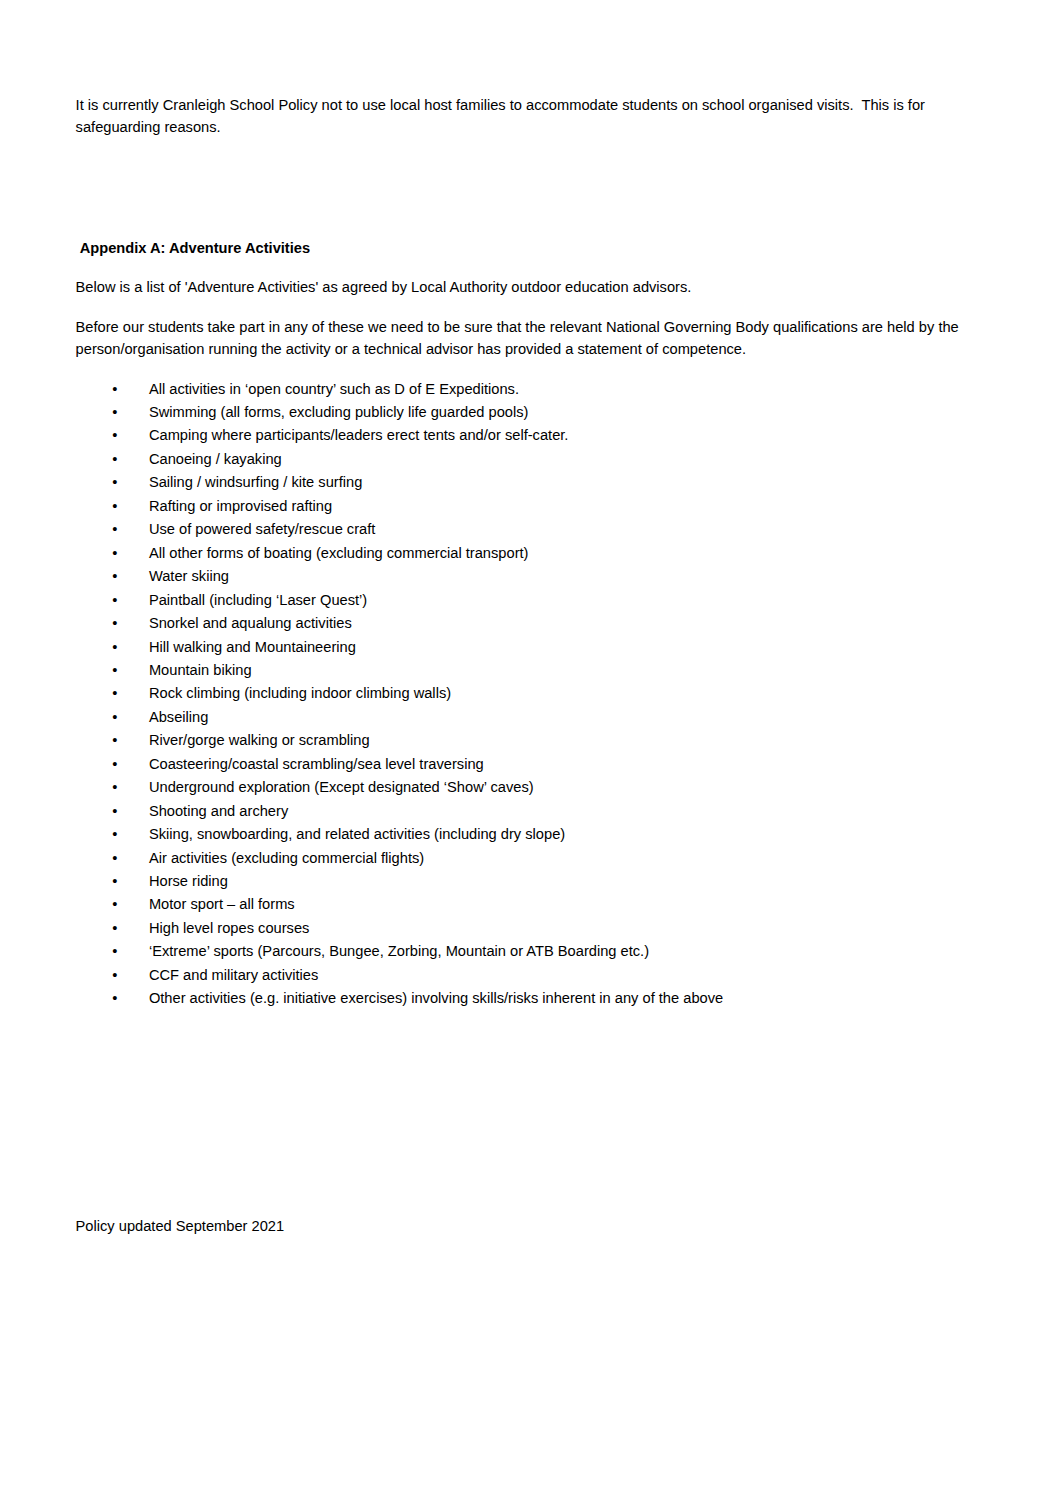It is currently Cranleigh School Policy not to use local host families to accommodate students on school organised visits. This is for safeguarding reasons.
Appendix A: Adventure Activities
Below is a list of 'Adventure Activities' as agreed by Local Authority outdoor education advisors.
Before our students take part in any of these we need to be sure that the relevant National Governing Body qualifications are held by the person/organisation running the activity or a technical advisor has provided a statement of competence.
All activities in ‘open country’ such as D of E Expeditions.
Swimming (all forms, excluding publicly life guarded pools)
Camping where participants/leaders erect tents and/or self-cater.
Canoeing / kayaking
Sailing / windsurfing / kite surfing
Rafting or improvised rafting
Use of powered safety/rescue craft
All other forms of boating (excluding commercial transport)
Water skiing
Paintball (including ‘Laser Quest’)
Snorkel and aqualung activities
Hill walking and Mountaineering
Mountain biking
Rock climbing (including indoor climbing walls)
Abseiling
River/gorge walking or scrambling
Coasteering/coastal scrambling/sea level traversing
Underground exploration (Except designated ‘Show’ caves)
Shooting and archery
Skiing, snowboarding, and related activities (including dry slope)
Air activities (excluding commercial flights)
Horse riding
Motor sport – all forms
High level ropes courses
‘Extreme’ sports (Parcours, Bungee, Zorbing, Mountain or ATB Boarding etc.)
CCF and military activities
Other activities (e.g. initiative exercises) involving skills/risks inherent in any of the above
Policy updated September 2021